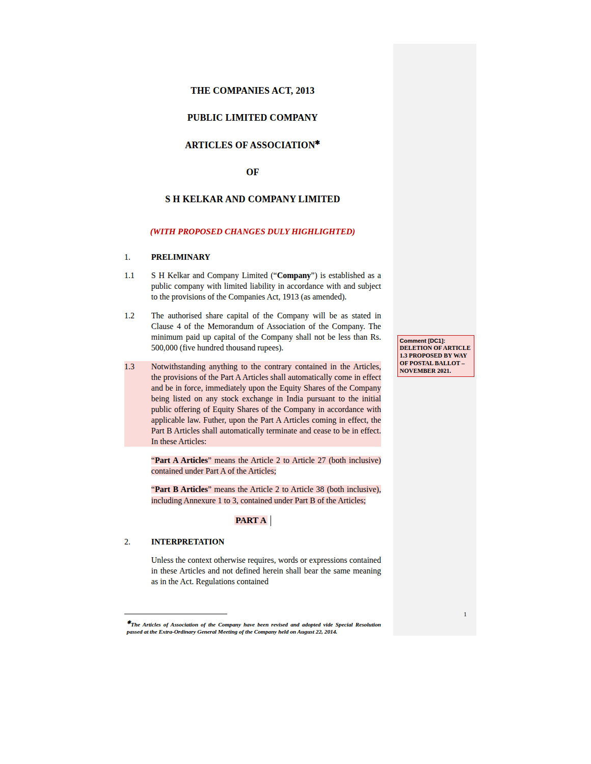THE COMPANIES ACT, 2013
PUBLIC LIMITED COMPANY
ARTICLES OF ASSOCIATION✱
OF
S H KELKAR AND COMPANY LIMITED
(WITH PROPOSED CHANGES DULY HIGHLIGHTED)
1.
PRELIMINARY
1.1
S H Kelkar and Company Limited (“Company”) is established as a public company with limited liability in accordance with and subject to the provisions of the Companies Act, 1913 (as amended).
1.2
The authorised share capital of the Company will be as stated in Clause 4 of the Memorandum of Association of the Company. The minimum paid up capital of the Company shall not be less than Rs. 500,000 (five hundred thousand rupees).
1.3
Notwithstanding anything to the contrary contained in the Articles, the provisions of the Part A Articles shall automatically come in effect and be in force, immediately upon the Equity Shares of the Company being listed on any stock exchange in India pursuant to the initial public offering of Equity Shares of the Company in accordance with applicable law. Futher, upon the Part A Articles coming in effect, the Part B Articles shall automatically terminate and cease to be in effect. In these Articles:
“Part A Articles” means the Article 2 to Article 27 (both inclusive) contained under Part A of the Articles;
“Part B Articles” means the Article 2 to Article 38 (both inclusive), including Annexure 1 to 3, contained under Part B of the Articles;
PART A
2.
INTERPRETATION
Unless the context otherwise requires, words or expressions contained in these Articles and not defined herein shall bear the same meaning as in the Act. Regulations contained
✱The Articles of Association of the Company have been revised and adopted vide Special Resolution passed at the Extra-Ordinary General Meeting of the Company held on August 22, 2014.
Comment [DC1]: DELETION OF ARTICLE 1.3 PROPOSED BY WAY OF POSTAL BALLOT – NOVEMBER 2021.
1